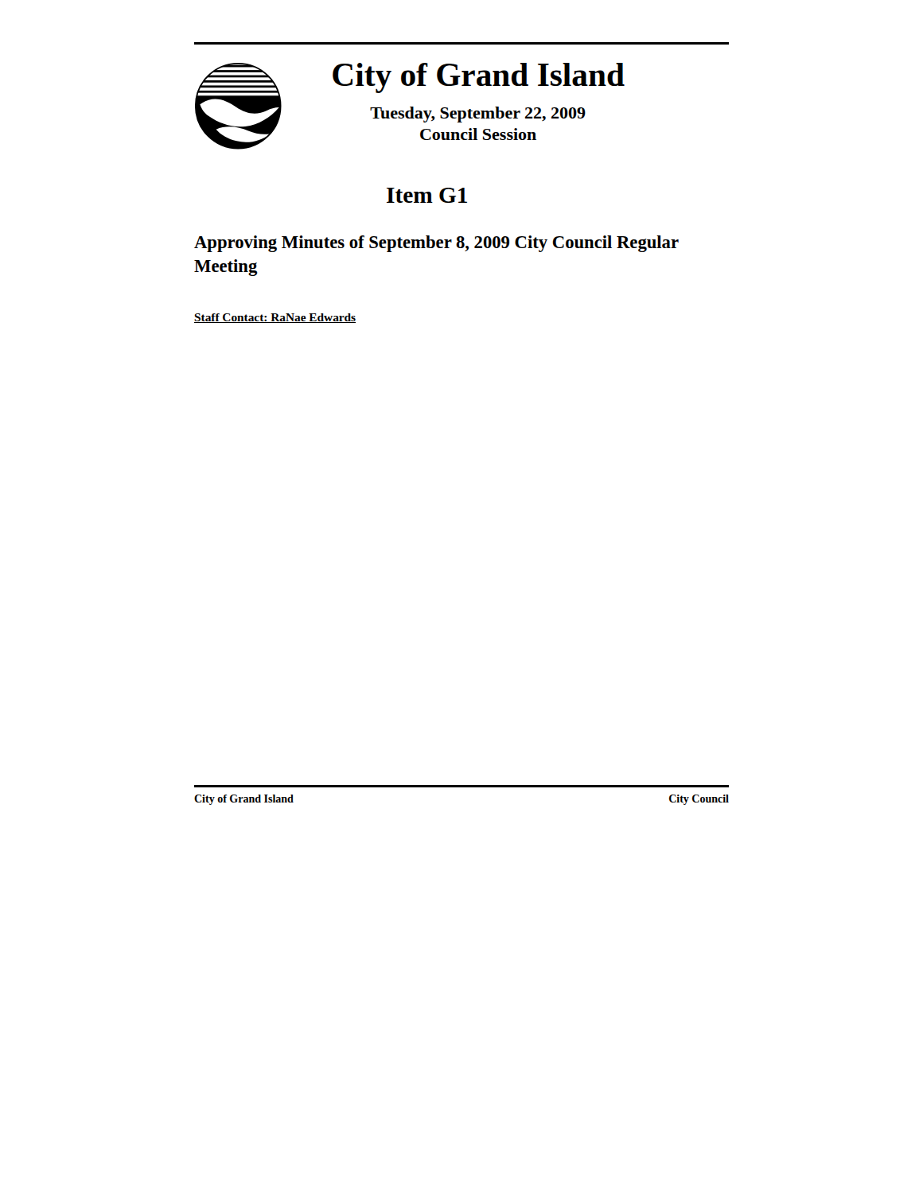City of Grand Island
Tuesday, September 22, 2009
Council Session
Item G1
Approving Minutes of September 8, 2009 City Council Regular Meeting
Staff Contact: RaNae Edwards
City of Grand Island City Council